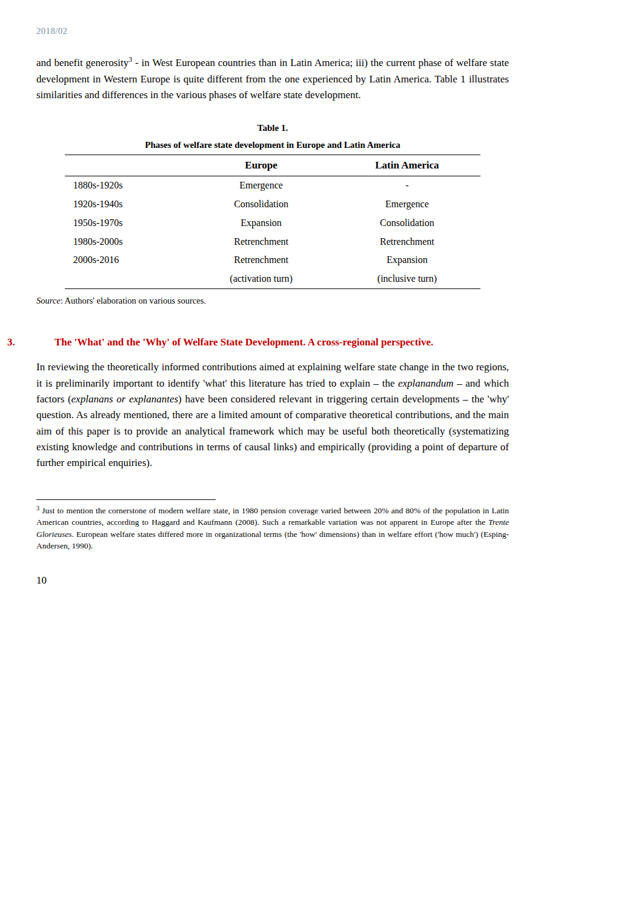2018/02
and benefit generosity3 - in West European countries than in Latin America; iii) the current phase of welfare state development in Western Europe is quite different from the one experienced by Latin America. Table 1 illustrates similarities and differences in the various phases of welfare state development.
Table 1.
Phases of welfare state development in Europe and Latin America
| | Europe | Latin America |
| --- | --- | --- |
| 1880s-1920s | Emergence | - |
| 1920s-1940s | Consolidation | Emergence |
| 1950s-1970s | Expansion | Consolidation |
| 1980s-2000s | Retrenchment | Retrenchment |
| 2000s-2016 | Retrenchment | Expansion |
| | (activation turn) | (inclusive turn) |
Source: Authors' elaboration on various sources.
3. The 'What' and the 'Why' of Welfare State Development. A cross-regional perspective.
In reviewing the theoretically informed contributions aimed at explaining welfare state change in the two regions, it is preliminarily important to identify 'what' this literature has tried to explain – the explanandum – and which factors (explanans or explanantes) have been considered relevant in triggering certain developments – the 'why' question. As already mentioned, there are a limited amount of comparative theoretical contributions, and the main aim of this paper is to provide an analytical framework which may be useful both theoretically (systematizing existing knowledge and contributions in terms of causal links) and empirically (providing a point of departure of further empirical enquiries).
3 Just to mention the cornerstone of modern welfare state, in 1980 pension coverage varied between 20% and 80% of the population in Latin American countries, according to Haggard and Kaufmann (2008). Such a remarkable variation was not apparent in Europe after the Trente Glorieuses. European welfare states differed more in organizational terms (the 'how' dimensions) than in welfare effort ('how much') (Esping-Andersen, 1990).
10